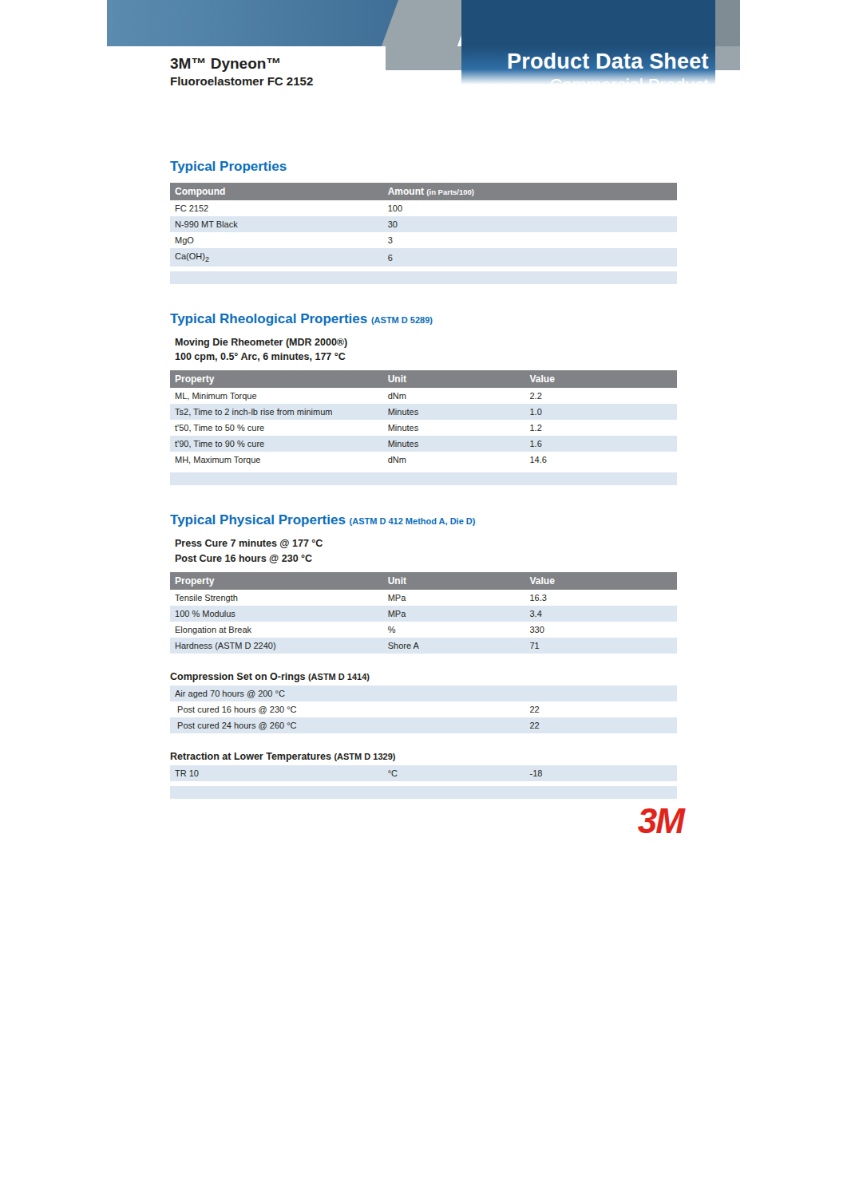Product Data Sheet
Commercial Product
3M™ Dyneon™
Fluoroelastomer FC 2152
Typical Properties
| Compound | Amount (in Parts/100) |
| --- | --- |
| FC 2152 | 100 | |
| N-990 MT Black | 30 | |
| MgO | 3 | |
| Ca(OH) 2 | 6 | |
Typical Rheological Properties (ASTM D 5289)
Moving Die Rheometer (MDR 2000®)
100 cpm, 0.5° Arc, 6 minutes, 177 °C
| Property | Unit | Value |
| --- | --- | --- |
| ML, Minimum Torque | dNm | 2.2 |
| Ts2, Time to 2 inch-lb rise from minimum | Minutes | 1.0 |
| t'50, Time to 50 % cure | Minutes | 1.2 |
| t'90, Time to 90 % cure | Minutes | 1.6 |
| MH, Maximum Torque | dNm | 14.6 |
Typical Physical Properties (ASTM D 412 Method A, Die D)
Press Cure 7 minutes @ 177 °C
Post Cure 16 hours @ 230 °C
| Property | Unit | Value |
| --- | --- | --- |
| Tensile Strength | MPa | 16.3 |
| 100 % Modulus | MPa | 3.4 |
| Elongation at Break | % | 330 |
| Hardness (ASTM D 2240) | Shore A | 71 |
Compression Set on O-rings (ASTM D 1414)
| Air aged 70 hours @ 200 °C | | |
| Post cured 16 hours @ 230 °C | | 22 |
| Post cured 24 hours @ 260 °C | | 22 |
Retraction at Lower Temperatures (ASTM D 1329)
| TR 10 | °C | -18 |
3M